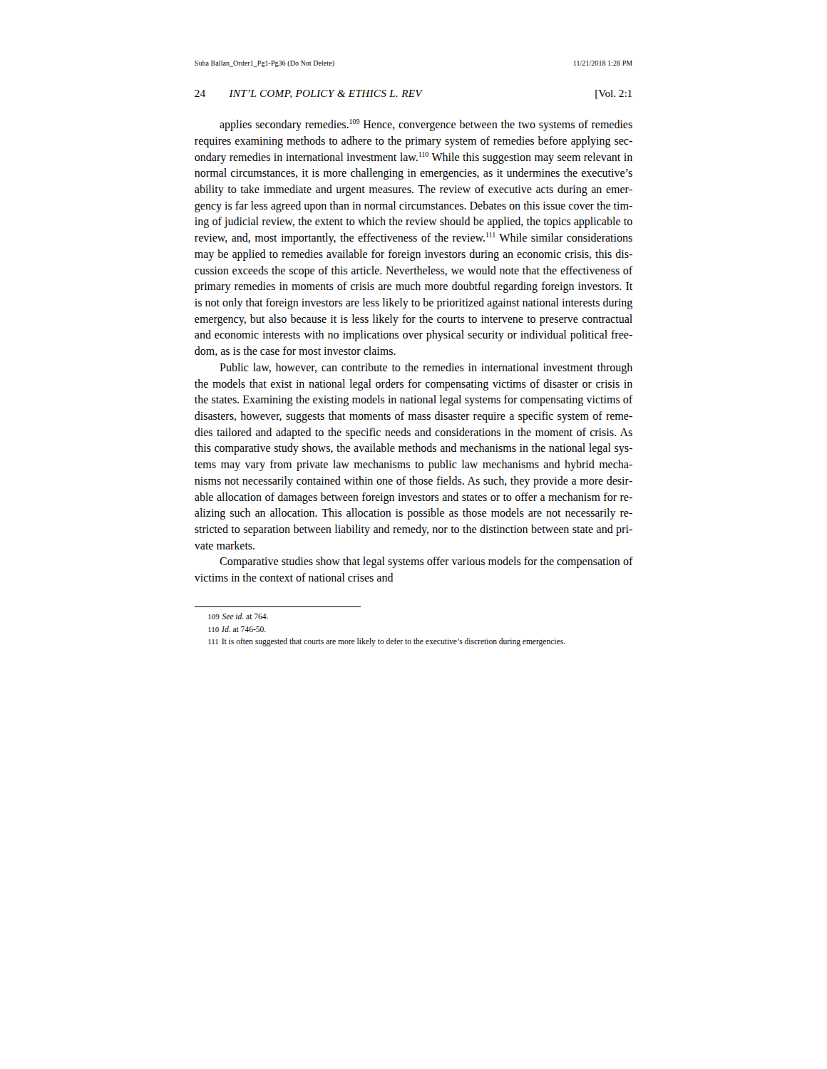Suha Ballan_Order1_Pg1-Pg36 (Do Not Delete) 11/21/2018 1:28 PM
24 INT’L COMP, POLICY & ETHICS L. REV [Vol. 2:1
applies secondary remedies.109 Hence, convergence between the two systems of remedies requires examining methods to adhere to the primary system of remedies before applying secondary remedies in international investment law.110 While this suggestion may seem relevant in normal circumstances, it is more challenging in emergencies, as it undermines the executive’s ability to take immediate and urgent measures. The review of executive acts during an emergency is far less agreed upon than in normal circumstances. Debates on this issue cover the timing of judicial review, the extent to which the review should be applied, the topics applicable to review, and, most importantly, the effectiveness of the review.111 While similar considerations may be applied to remedies available for foreign investors during an economic crisis, this discussion exceeds the scope of this article. Nevertheless, we would note that the effectiveness of primary remedies in moments of crisis are much more doubtful regarding foreign investors. It is not only that foreign investors are less likely to be prioritized against national interests during emergency, but also because it is less likely for the courts to intervene to preserve contractual and economic interests with no implications over physical security or individual political freedom, as is the case for most investor claims.
Public law, however, can contribute to the remedies in international investment through the models that exist in national legal orders for compensating victims of disaster or crisis in the states. Examining the existing models in national legal systems for compensating victims of disasters, however, suggests that moments of mass disaster require a specific system of remedies tailored and adapted to the specific needs and considerations in the moment of crisis. As this comparative study shows, the available methods and mechanisms in the national legal systems may vary from private law mechanisms to public law mechanisms and hybrid mechanisms not necessarily contained within one of those fields. As such, they provide a more desirable allocation of damages between foreign investors and states or to offer a mechanism for realizing such an allocation. This allocation is possible as those models are not necessarily restricted to separation between liability and remedy, nor to the distinction between state and private markets.
Comparative studies show that legal systems offer various models for the compensation of victims in the context of national crises and
109 See id. at 764.
110 Id. at 746-50.
111 It is often suggested that courts are more likely to defer to the executive’s discretion during emergencies.